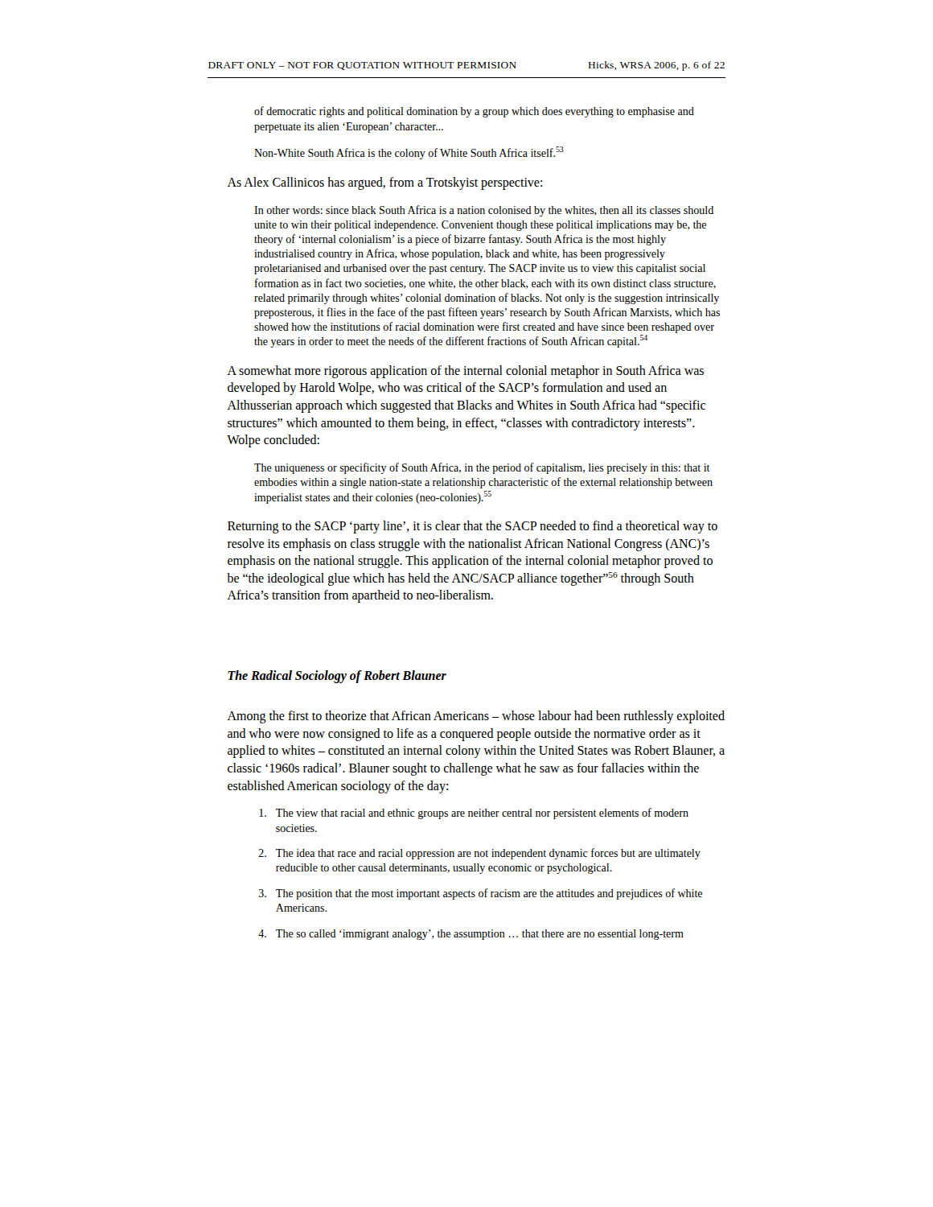Draft only – not for quotation without permision
Hicks, WRSA 2006, p. 6 of 22
of democratic rights and political domination by a group which does everything to emphasise and perpetuate its alien ‘European’ character...
Non-White South Africa is the colony of White South Africa itself.53
As Alex Callinicos has argued, from a Trotskyist perspective:
In other words: since black South Africa is a nation colonised by the whites, then all its classes should unite to win their political independence. Convenient though these political implications may be, the theory of ‘internal colonialism’ is a piece of bizarre fantasy. South Africa is the most highly industrialised country in Africa, whose population, black and white, has been progressively proletarianised and urbanised over the past century. The SACP invite us to view this capitalist social formation as in fact two societies, one white, the other black, each with its own distinct class structure, related primarily through whites’ colonial domination of blacks. Not only is the suggestion intrinsically preposterous, it flies in the face of the past fifteen years’ research by South African Marxists, which has showed how the institutions of racial domination were first created and have since been reshaped over the years in order to meet the needs of the different fractions of South African capital.54
A somewhat more rigorous application of the internal colonial metaphor in South Africa was developed by Harold Wolpe, who was critical of the SACP’s formulation and used an Althusserian approach which suggested that Blacks and Whites in South Africa had “specific structures” which amounted to them being, in effect, “classes with contradictory interests”. Wolpe concluded:
The uniqueness or specificity of South Africa, in the period of capitalism, lies precisely in this: that it embodies within a single nation-state a relationship characteristic of the external relationship between imperialist states and their colonies (neo-colonies).55
Returning to the SACP ‘party line’, it is clear that the SACP needed to find a theoretical way to resolve its emphasis on class struggle with the nationalist African National Congress (ANC)’s emphasis on the national struggle. This application of the internal colonial metaphor proved to be “the ideological glue which has held the ANC/SACP alliance together”56 through South Africa’s transition from apartheid to neo-liberalism.
The Radical Sociology of Robert Blauner
Among the first to theorize that African Americans – whose labour had been ruthlessly exploited and who were now consigned to life as a conquered people outside the normative order as it applied to whites – constituted an internal colony within the United States was Robert Blauner, a classic ‘1960s radical’. Blauner sought to challenge what he saw as four fallacies within the established American sociology of the day:
The view that racial and ethnic groups are neither central nor persistent elements of modern societies.
The idea that race and racial oppression are not independent dynamic forces but are ultimately reducible to other causal determinants, usually economic or psychological.
The position that the most important aspects of racism are the attitudes and prejudices of white Americans.
The so called ‘immigrant analogy’, the assumption … that there are no essential long-term